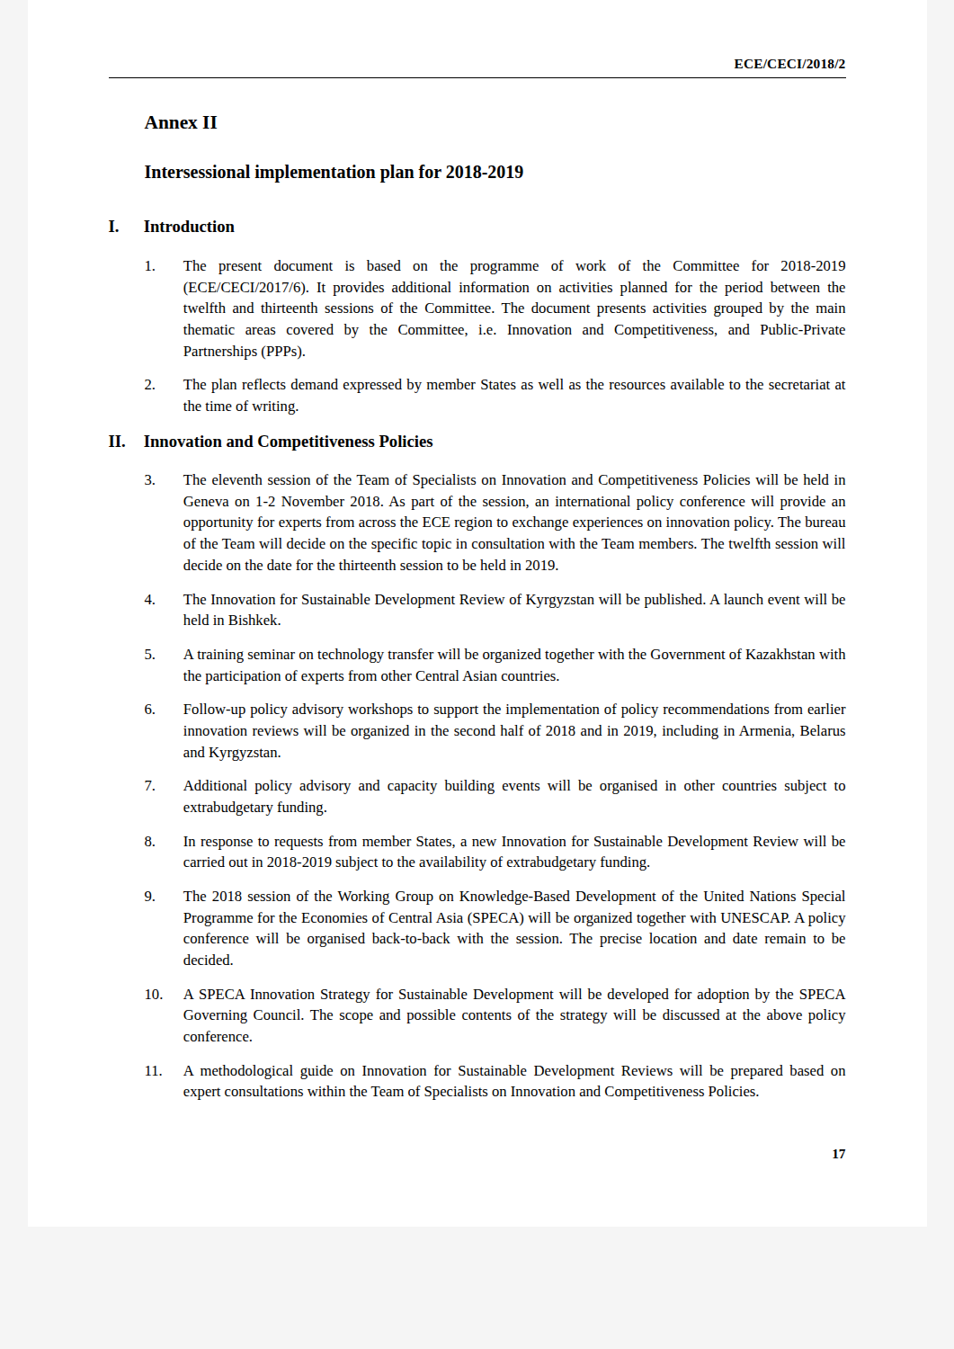ECE/CECI/2018/2
Annex II
Intersessional implementation plan for 2018-2019
I. Introduction
1. The present document is based on the programme of work of the Committee for 2018-2019 (ECE/CECI/2017/6). It provides additional information on activities planned for the period between the twelfth and thirteenth sessions of the Committee. The document presents activities grouped by the main thematic areas covered by the Committee, i.e. Innovation and Competitiveness, and Public-Private Partnerships (PPPs).
2. The plan reflects demand expressed by member States as well as the resources available to the secretariat at the time of writing.
II. Innovation and Competitiveness Policies
3. The eleventh session of the Team of Specialists on Innovation and Competitiveness Policies will be held in Geneva on 1-2 November 2018. As part of the session, an international policy conference will provide an opportunity for experts from across the ECE region to exchange experiences on innovation policy. The bureau of the Team will decide on the specific topic in consultation with the Team members. The twelfth session will decide on the date for the thirteenth session to be held in 2019.
4. The Innovation for Sustainable Development Review of Kyrgyzstan will be published. A launch event will be held in Bishkek.
5. A training seminar on technology transfer will be organized together with the Government of Kazakhstan with the participation of experts from other Central Asian countries.
6. Follow-up policy advisory workshops to support the implementation of policy recommendations from earlier innovation reviews will be organized in the second half of 2018 and in 2019, including in Armenia, Belarus and Kyrgyzstan.
7. Additional policy advisory and capacity building events will be organised in other countries subject to extrabudgetary funding.
8. In response to requests from member States, a new Innovation for Sustainable Development Review will be carried out in 2018-2019 subject to the availability of extrabudgetary funding.
9. The 2018 session of the Working Group on Knowledge-Based Development of the United Nations Special Programme for the Economies of Central Asia (SPECA) will be organized together with UNESCAP. A policy conference will be organised back-to-back with the session. The precise location and date remain to be decided.
10. A SPECA Innovation Strategy for Sustainable Development will be developed for adoption by the SPECA Governing Council. The scope and possible contents of the strategy will be discussed at the above policy conference.
11. A methodological guide on Innovation for Sustainable Development Reviews will be prepared based on expert consultations within the Team of Specialists on Innovation and Competitiveness Policies.
17